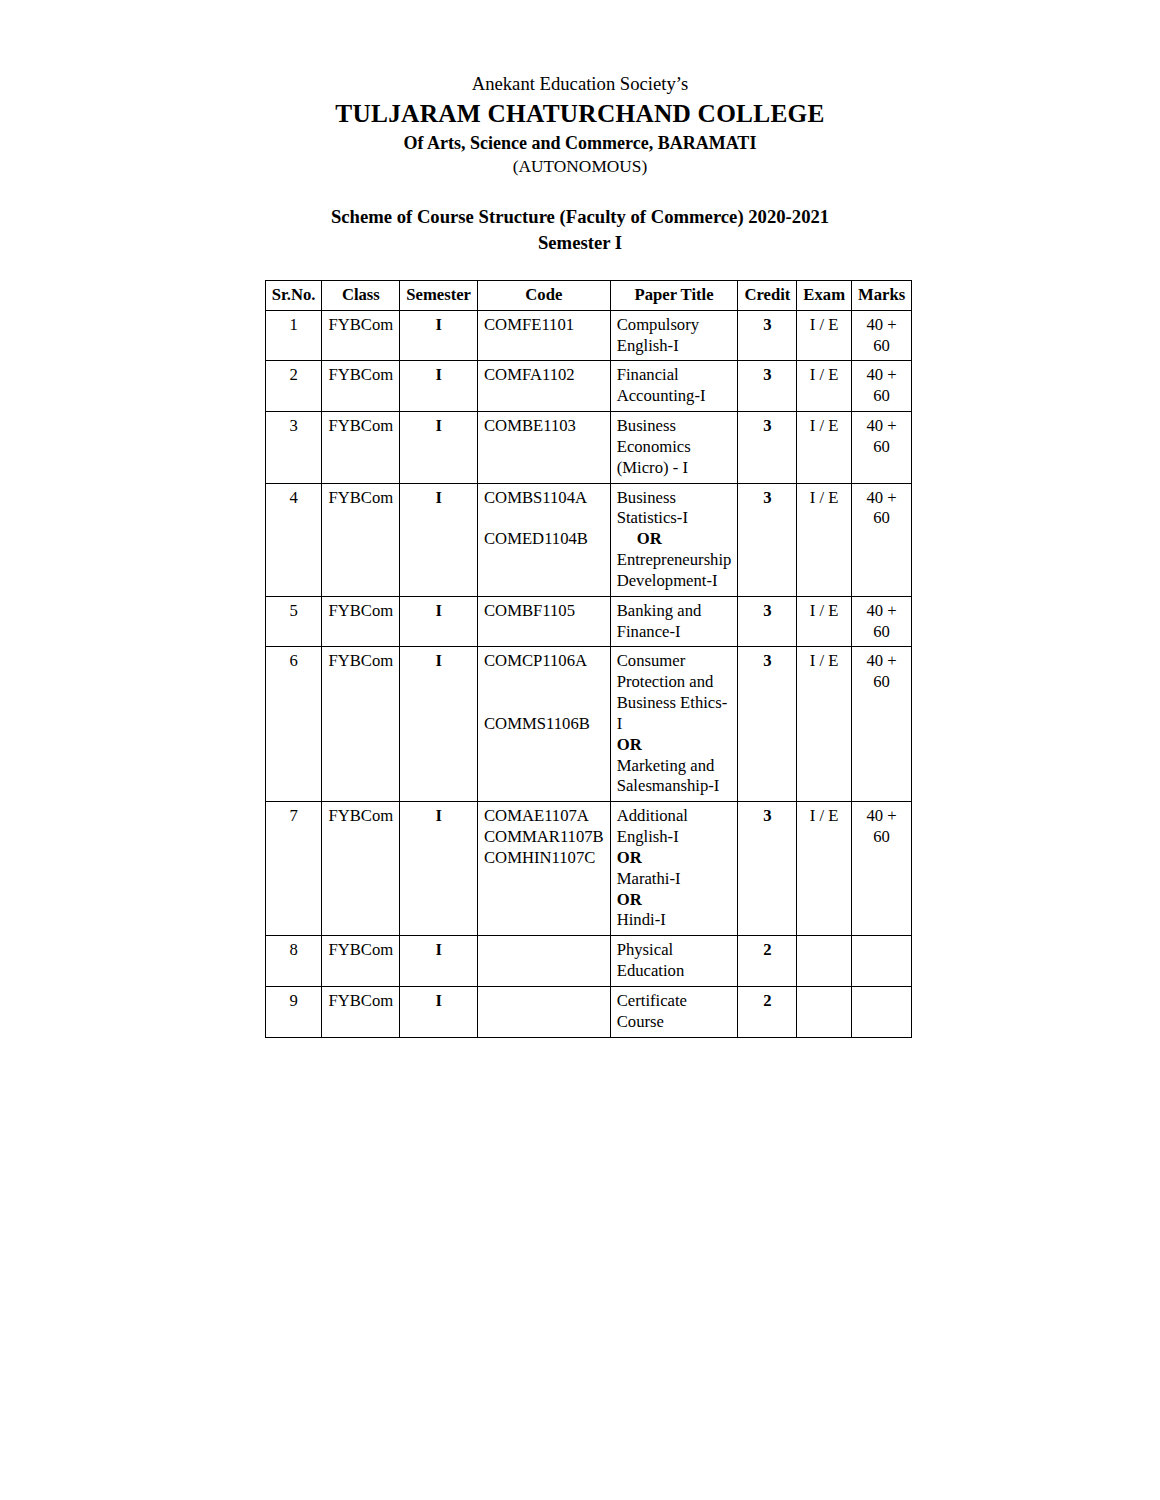Anekant Education Society’s
TULJARAM CHATURCHAND COLLEGE
Of Arts, Science and Commerce, BARAMATI
(AUTONOMOUS)
Scheme of Course Structure (Faculty of Commerce) 2020-2021
Semester I
| Sr.No. | Class | Semester | Code | Paper Title | Credit | Exam | Marks |
| --- | --- | --- | --- | --- | --- | --- | --- |
| 1 | FYBCom | I | COMFE1101 | Compulsory English-I | 3 | I / E | 40 + 60 |
| 2 | FYBCom | I | COMFA1102 | Financial Accounting-I | 3 | I / E | 40 + 60 |
| 3 | FYBCom | I | COMBE1103 | Business Economics (Micro) - I | 3 | I / E | 40 + 60 |
| 4 | FYBCom | I | COMBS1104A COMED1104B | Business Statistics-I OR Entrepreneurship Development-I | 3 | I / E | 40 + 60 |
| 5 | FYBCom | I | COMBF1105 | Banking and Finance-I | 3 | I / E | 40 + 60 |
| 6 | FYBCom | I | COMCP1106A COMMS1106B | Consumer Protection and Business Ethics-I OR Marketing and Salesmanship-I | 3 | I / E | 40 + 60 |
| 7 | FYBCom | I | COMAE1107A COMMAR1107B COMHIN1107C | Additional English-I OR Marathi-I OR Hindi-I | 3 | I / E | 40 + 60 |
| 8 | FYBCom | I | | Physical Education | 2 | | |
| 9 | FYBCom | I | | Certificate Course | 2 | | |